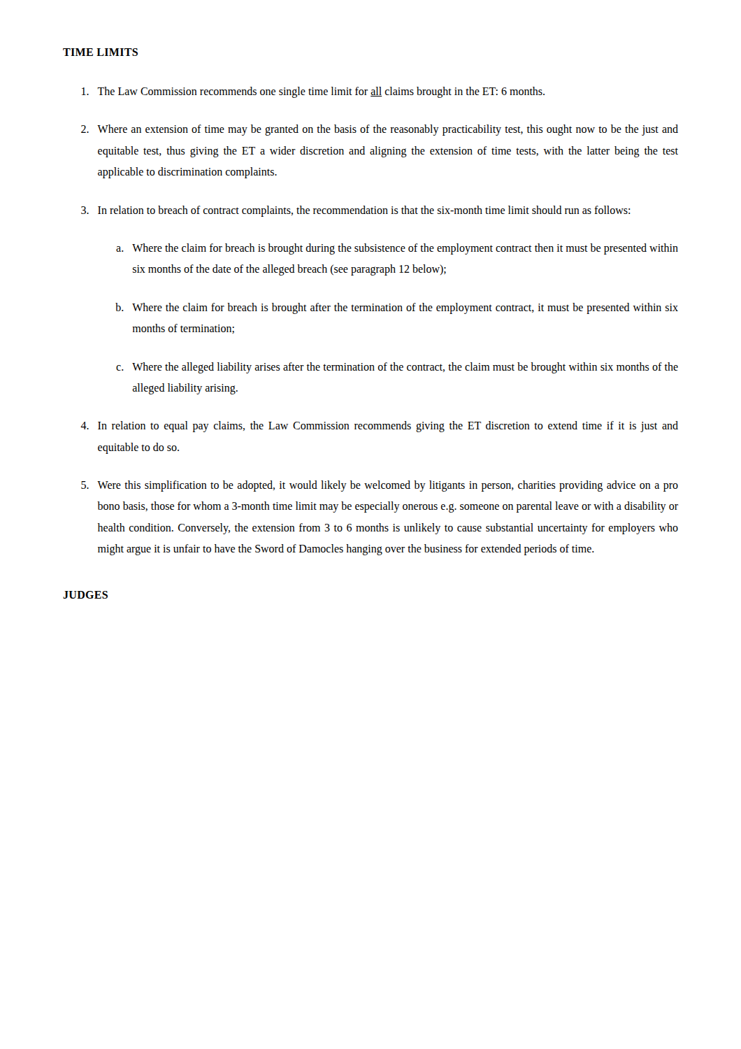TIME LIMITS
The Law Commission recommends one single time limit for all claims brought in the ET: 6 months.
Where an extension of time may be granted on the basis of the reasonably practicability test, this ought now to be the just and equitable test, thus giving the ET a wider discretion and aligning the extension of time tests, with the latter being the test applicable to discrimination complaints.
In relation to breach of contract complaints, the recommendation is that the six-month time limit should run as follows:
Where the claim for breach is brought during the subsistence of the employment contract then it must be presented within six months of the date of the alleged breach (see paragraph 12 below);
Where the claim for breach is brought after the termination of the employment contract, it must be presented within six months of termination;
Where the alleged liability arises after the termination of the contract, the claim must be brought within six months of the alleged liability arising.
In relation to equal pay claims, the Law Commission recommends giving the ET discretion to extend time if it is just and equitable to do so.
Were this simplification to be adopted, it would likely be welcomed by litigants in person, charities providing advice on a pro bono basis, those for whom a 3-month time limit may be especially onerous e.g. someone on parental leave or with a disability or health condition. Conversely, the extension from 3 to 6 months is unlikely to cause substantial uncertainty for employers who might argue it is unfair to have the Sword of Damocles hanging over the business for extended periods of time.
JUDGES